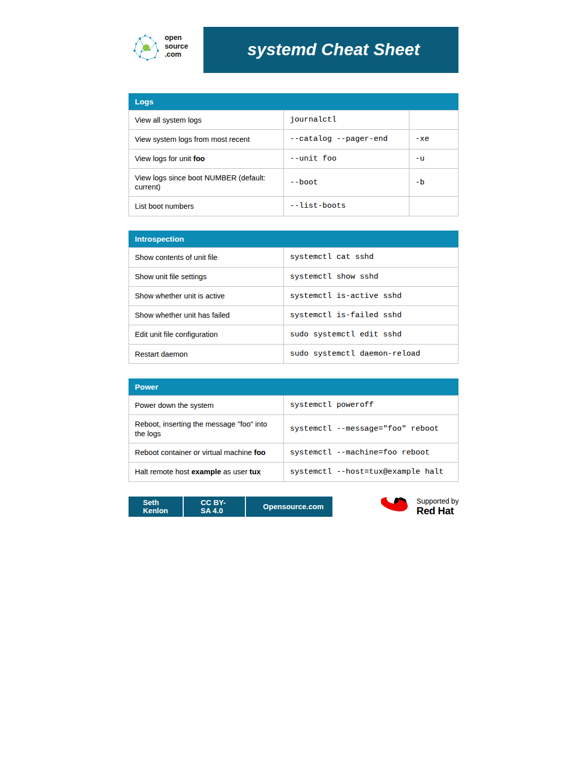open source .com
systemd Cheat Sheet
Logs
| View all system logs | journalctl | |
| View system logs from most recent | --catalog --pager-end | -xe |
| View logs for unit foo | --unit foo | -u |
| View logs since boot NUMBER (default: current) | --boot | -b |
| List boot numbers | --list-boots | |
Introspection
| Show contents of unit file | systemctl cat sshd |
| Show unit file settings | systemctl show sshd |
| Show whether unit is active | systemctl is-active sshd |
| Show whether unit has failed | systemctl is-failed sshd |
| Edit unit file configuration | sudo systemctl edit sshd |
| Restart daemon | sudo systemctl daemon-reload |
Power
| Power down the system | systemctl poweroff |
| Reboot, inserting the message "foo" into the logs | systemctl --message="foo" reboot |
| Reboot container or virtual machine foo | systemctl --machine=foo reboot |
| Halt remote host example as user tux | systemctl --host=tux@example halt |
Seth Kenlon
CC BY-SA 4.0
Opensource.com
Supported by Red Hat